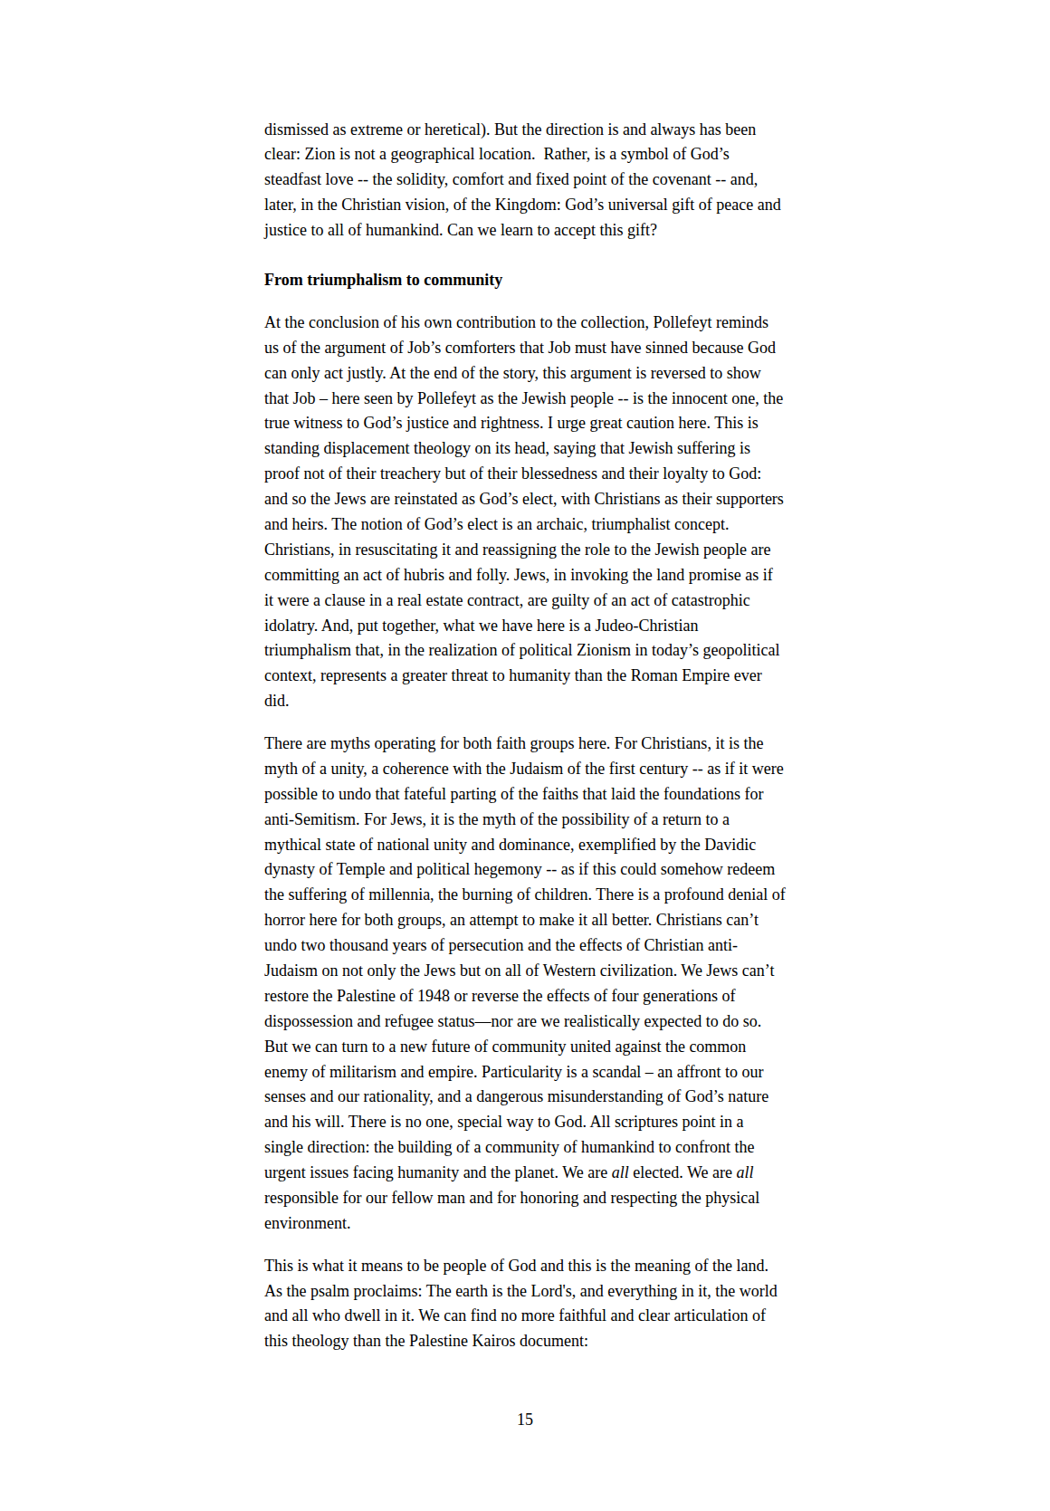dismissed as extreme or heretical). But the direction is and always has been clear: Zion is not a geographical location. Rather, is a symbol of God’s steadfast love -- the solidity, comfort and fixed point of the covenant -- and, later, in the Christian vision, of the Kingdom: God’s universal gift of peace and justice to all of humankind. Can we learn to accept this gift?
From triumphalism to community
At the conclusion of his own contribution to the collection, Pollefeyt reminds us of the argument of Job’s comforters that Job must have sinned because God can only act justly. At the end of the story, this argument is reversed to show that Job – here seen by Pollefeyt as the Jewish people -- is the innocent one, the true witness to God’s justice and rightness. I urge great caution here. This is standing displacement theology on its head, saying that Jewish suffering is proof not of their treachery but of their blessedness and their loyalty to God: and so the Jews are reinstated as God’s elect, with Christians as their supporters and heirs. The notion of God’s elect is an archaic, triumphalist concept. Christians, in resuscitating it and reassigning the role to the Jewish people are committing an act of hubris and folly. Jews, in invoking the land promise as if it were a clause in a real estate contract, are guilty of an act of catastrophic idolatry. And, put together, what we have here is a Judeo-Christian triumphalism that, in the realization of political Zionism in today’s geopolitical context, represents a greater threat to humanity than the Roman Empire ever did.
There are myths operating for both faith groups here. For Christians, it is the myth of a unity, a coherence with the Judaism of the first century -- as if it were possible to undo that fateful parting of the faiths that laid the foundations for anti-Semitism. For Jews, it is the myth of the possibility of a return to a mythical state of national unity and dominance, exemplified by the Davidic dynasty of Temple and political hegemony -- as if this could somehow redeem the suffering of millennia, the burning of children. There is a profound denial of horror here for both groups, an attempt to make it all better. Christians can’t undo two thousand years of persecution and the effects of Christian anti-Judaism on not only the Jews but on all of Western civilization. We Jews can’t restore the Palestine of 1948 or reverse the effects of four generations of dispossession and refugee status—nor are we realistically expected to do so. But we can turn to a new future of community united against the common enemy of militarism and empire. Particularity is a scandal – an affront to our senses and our rationality, and a dangerous misunderstanding of God’s nature and his will. There is no one, special way to God. All scriptures point in a single direction: the building of a community of humankind to confront the urgent issues facing humanity and the planet. We are all elected. We are all responsible for our fellow man and for honoring and respecting the physical environment.
This is what it means to be people of God and this is the meaning of the land. As the psalm proclaims: The earth is the Lord's, and everything in it, the world and all who dwell in it. We can find no more faithful and clear articulation of this theology than the Palestine Kairos document:
15